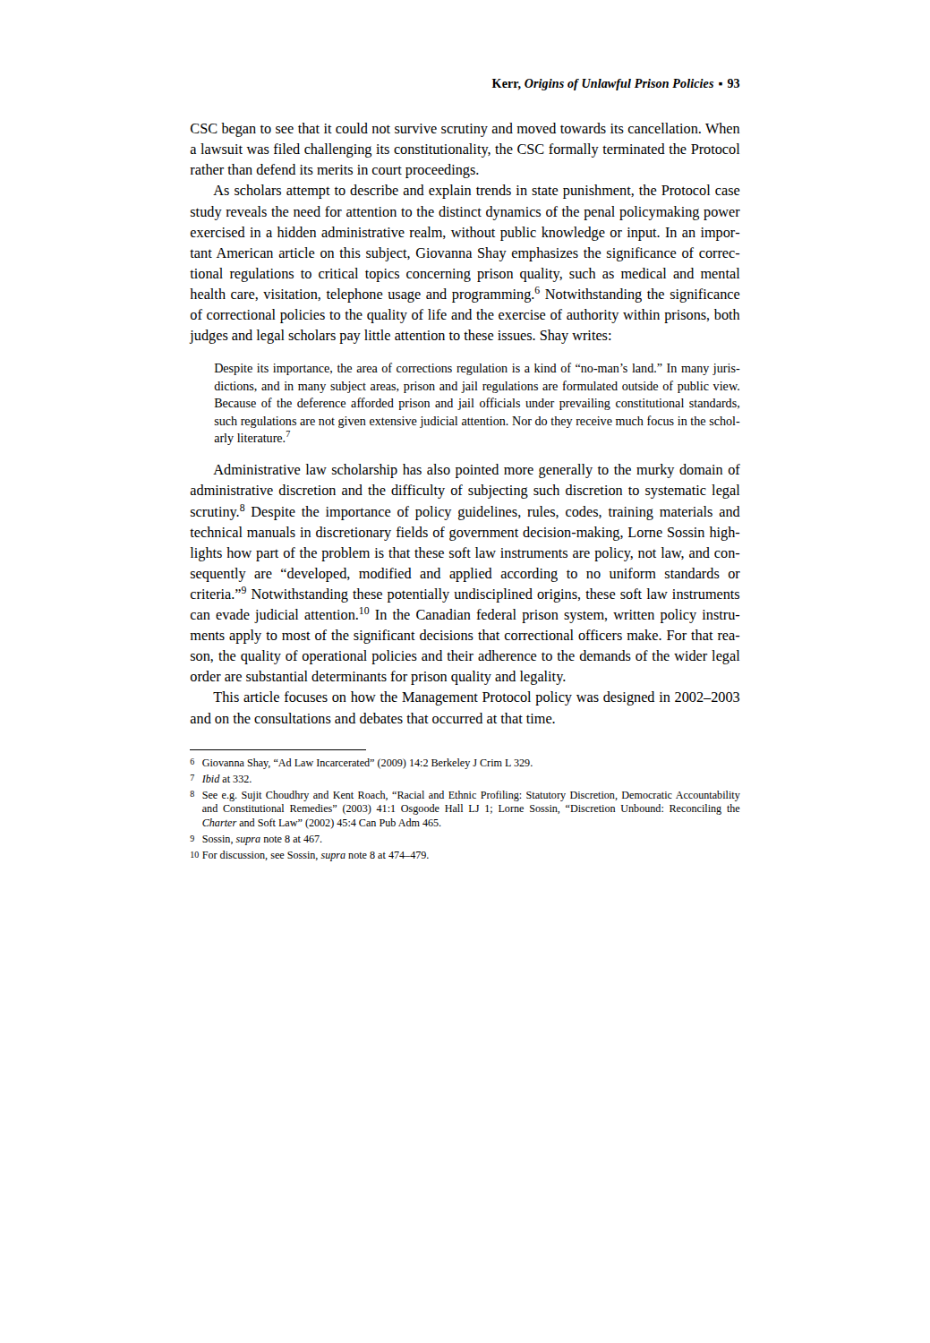Kerr, Origins of Unlawful Prison Policies▪93
CSC began to see that it could not survive scrutiny and moved towards its cancellation. When a lawsuit was filed challenging its constitutionality, the CSC formally terminated the Protocol rather than defend its merits in court proceedings.
As scholars attempt to describe and explain trends in state punishment, the Protocol case study reveals the need for attention to the distinct dynamics of the penal policymaking power exercised in a hidden administrative realm, without public knowledge or input. In an important American article on this subject, Giovanna Shay emphasizes the significance of correctional regulations to critical topics concerning prison quality, such as medical and mental health care, visitation, telephone usage and programming.6 Notwithstanding the significance of correctional policies to the quality of life and the exercise of authority within prisons, both judges and legal scholars pay little attention to these issues. Shay writes:
Despite its importance, the area of corrections regulation is a kind of “no-man’s land.” In many jurisdictions, and in many subject areas, prison and jail regulations are formulated outside of public view. Because of the deference afforded prison and jail officials under prevailing constitutional standards, such regulations are not given extensive judicial attention. Nor do they receive much focus in the scholarly literature.7
Administrative law scholarship has also pointed more generally to the murky domain of administrative discretion and the difficulty of subjecting such discretion to systematic legal scrutiny.8 Despite the importance of policy guidelines, rules, codes, training materials and technical manuals in discretionary fields of government decision-making, Lorne Sossin highlights how part of the problem is that these soft law instruments are policy, not law, and consequently are “developed, modified and applied according to no uniform standards or criteria.”9 Notwithstanding these potentially undisciplined origins, these soft law instruments can evade judicial attention.10 In the Canadian federal prison system, written policy instruments apply to most of the significant decisions that correctional officers make. For that reason, the quality of operational policies and their adherence to the demands of the wider legal order are substantial determinants for prison quality and legality.
This article focuses on how the Management Protocol policy was designed in 2002–2003 and on the consultations and debates that occurred at that time.
6
Giovanna Shay, “Ad Law Incarcerated” (2009) 14:2 Berkeley J Crim L 329.
7
Ibid at 332.
8
See e.g. Sujit Choudhry and Kent Roach, “Racial and Ethnic Profiling: Statutory Discretion, Democratic Accountability and Constitutional Remedies” (2003) 41:1 Osgoode Hall LJ 1; Lorne Sossin, “Discretion Unbound: Reconciling the Charter and Soft Law” (2002) 45:4 Can Pub Adm 465.
9
Sossin, supra note 8 at 467.
10
For discussion, see Sossin, supra note 8 at 474–479.